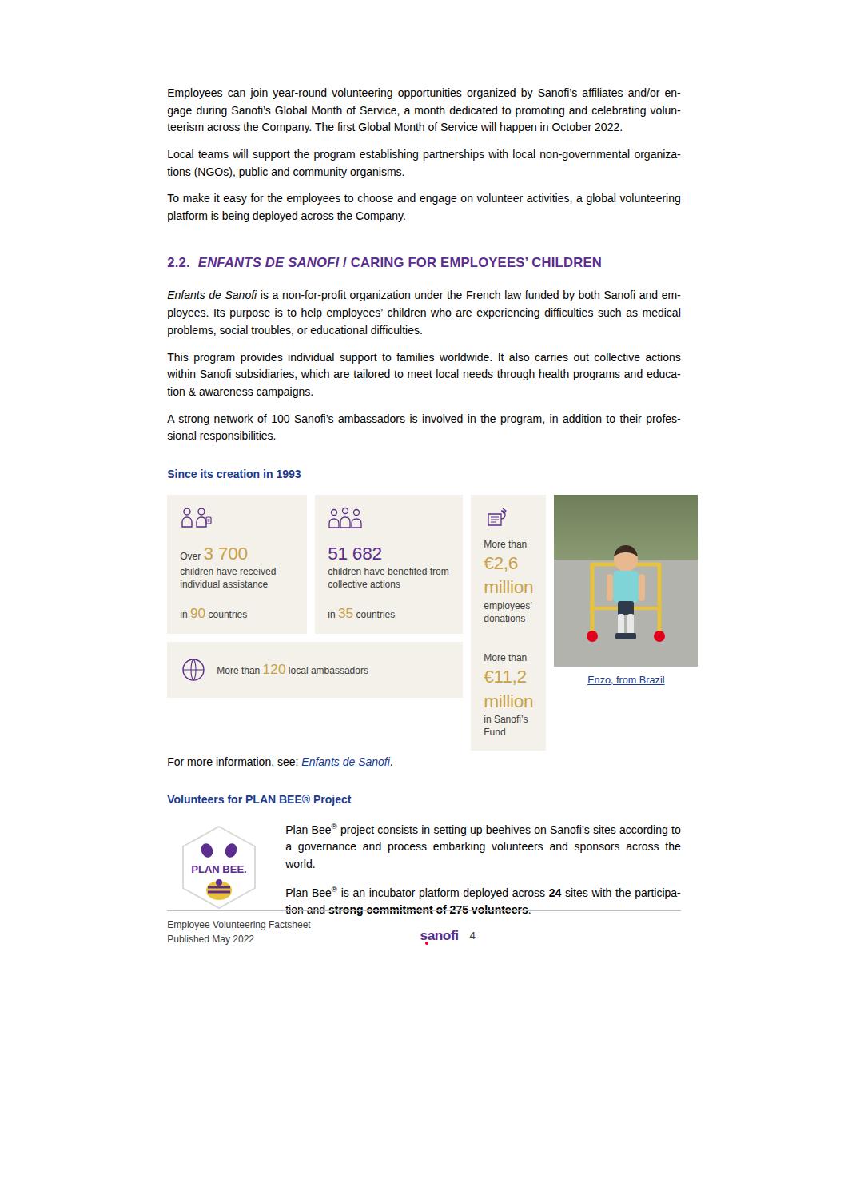Employees can join year-round volunteering opportunities organized by Sanofi’s affiliates and/or engage during Sanofi’s Global Month of Service, a month dedicated to promoting and celebrating volunteerism across the Company. The first Global Month of Service will happen in October 2022.
Local teams will support the program establishing partnerships with local non-governmental organizations (NGOs), public and community organisms.
To make it easy for the employees to choose and engage on volunteer activities, a global volunteering platform is being deployed across the Company.
2.2. ENFANTS DE SANOFI / CARING FOR EMPLOYEES’ CHILDREN
Enfants de Sanofi is a non-for-profit organization under the French law funded by both Sanofi and employees. Its purpose is to help employees’ children who are experiencing difficulties such as medical problems, social troubles, or educational difficulties.
This program provides individual support to families worldwide. It also carries out collective actions within Sanofi subsidiaries, which are tailored to meet local needs through health programs and education & awareness campaigns.
A strong network of 100 Sanofi’s ambassadors is involved in the program, in addition to their professional responsibilities.
Since its creation in 1993
Over 3 700
children have received individual assistance
in 90 countries
51 682
children have benefited from collective actions
in 35 countries
More than 120 local ambassadors
More than
€2,6 million
employees’ donations
More than
€11,2 million
in Sanofi’s Fund
Enzo, from Brazil
For more information, see: Enfants de Sanofi.
Volunteers for PLAN BEE® Project
PLAN BEE.
Plan Bee® project consists in setting up beehives on Sanofi’s sites according to a governance and process embarking volunteers and sponsors across the world.
Plan Bee® is an incubator platform deployed across 24 sites with the participation and strong commitment of 275 volunteers.
Employee Volunteering Factsheet
Published May 2022
sanofi 4